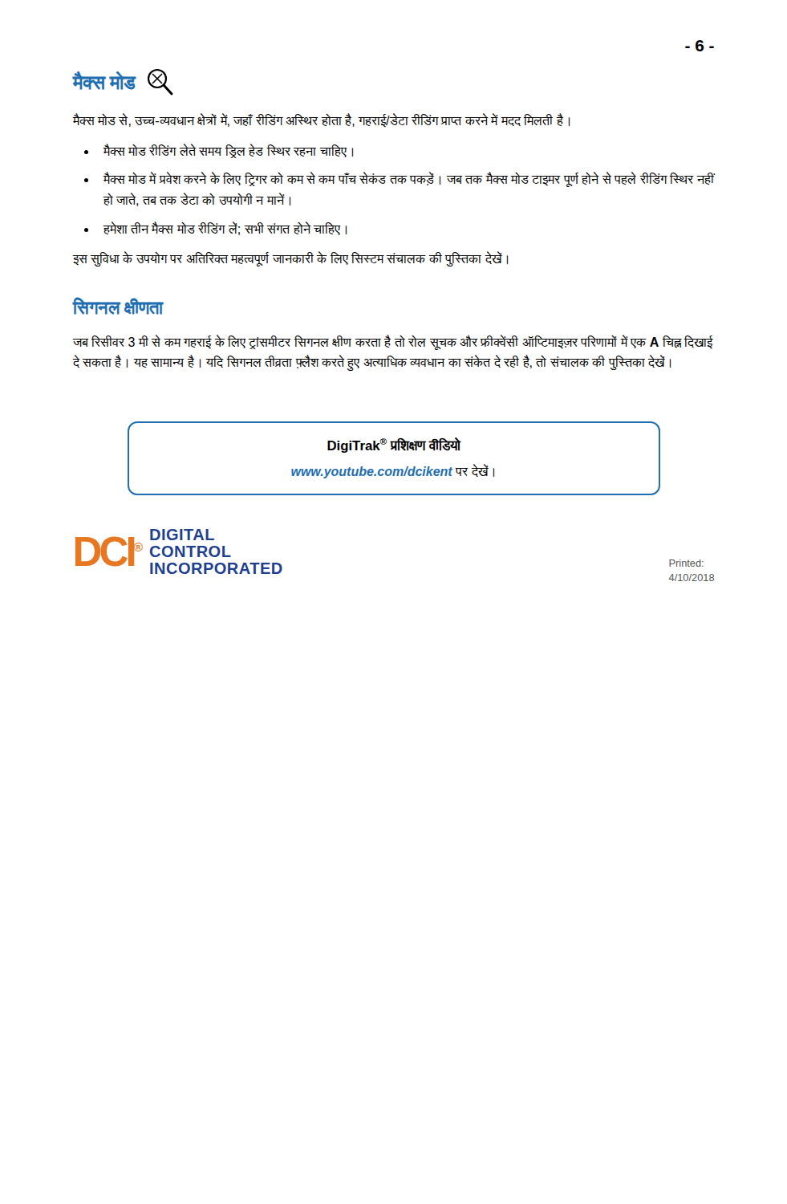- 6 -
मैक्स मोड
मैक्स मोड से, उच्च-व्यवधान क्षेत्रों में, जहाँ रीडिंग अस्थिर होता है, गहराई/डेटा रीडिंग प्राप्त करने में मदद मिलती है।
मैक्स मोड रीडिंग लेते समय ड्रिल हेड स्थिर रहना चाहिए।
मैक्स मोड में प्रवेश करने के लिए ट्रिगर को कम से कम पाँच सेकंड तक पकड़ें। जब तक मैक्स मोड टाइमर पूर्ण होने से पहले रीडिंग स्थिर नहीं हो जाते, तब तक डेटा को उपयोगी न मानें।
हमेशा तीन मैक्स मोड रीडिंग लें; सभी संगत होने चाहिए।
इस सुविधा के उपयोग पर अतिरिक्त महत्वपूर्ण जानकारी के लिए सिस्टम संचालक की पुस्तिका देखें।
सिगनल क्षीणता
जब रिसीवर 3 मी से कम गहराई के लिए ट्रांसमीटर सिगनल क्षीण करता है तो रोल सूचक और फ्रीक्वेंसी ऑप्टिमाइज़र परिणामों में एक A चिह्न दिखाई दे सकता है। यह सामान्य है। यदि सिगनल तीव्रता फ़्लैश करते हुए अत्याधिक व्यवधान का संकेत दे रही है, तो संचालक की पुस्तिका देखें।
DigiTrak® प्रशिक्षण वीडियो
www.youtube.com/dcikent पर देखें।
DCI®
DIGITAL
CONTROL
INCORPORATED
Printed:
4/10/2018